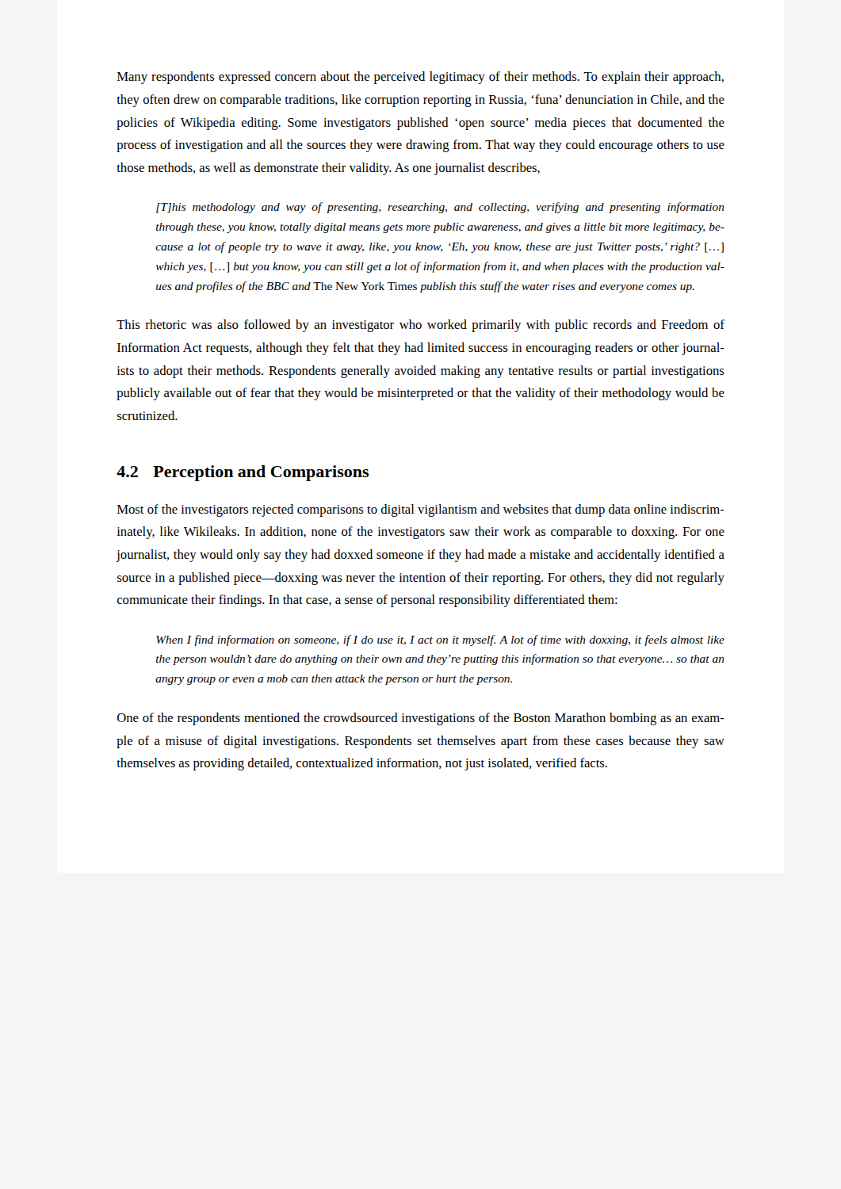Many respondents expressed concern about the perceived legitimacy of their methods. To explain their approach, they often drew on comparable traditions, like corruption reporting in Russia, ‘funa’ denunciation in Chile, and the policies of Wikipedia editing. Some investigators published ‘open source’ media pieces that documented the process of investigation and all the sources they were drawing from. That way they could encourage others to use those methods, as well as demonstrate their validity. As one journalist describes,
[T]his methodology and way of presenting, researching, and collecting, verifying and presenting information through these, you know, totally digital means gets more public awareness, and gives a little bit more legitimacy, because a lot of people try to wave it away, like, you know, ‘Eh, you know, these are just Twitter posts,’ right? […] which yes, […] but you know, you can still get a lot of information from it, and when places with the production values and profiles of the BBC and The New York Times publish this stuff the water rises and everyone comes up.
This rhetoric was also followed by an investigator who worked primarily with public records and Freedom of Information Act requests, although they felt that they had limited success in encouraging readers or other journalists to adopt their methods. Respondents generally avoided making any tentative results or partial investigations publicly available out of fear that they would be misinterpreted or that the validity of their methodology would be scrutinized.
4.2 Perception and Comparisons
Most of the investigators rejected comparisons to digital vigilantism and websites that dump data online indiscriminately, like Wikileaks. In addition, none of the investigators saw their work as comparable to doxxing. For one journalist, they would only say they had doxxed someone if they had made a mistake and accidentally identified a source in a published piece—doxxing was never the intention of their reporting. For others, they did not regularly communicate their findings. In that case, a sense of personal responsibility differentiated them:
When I find information on someone, if I do use it, I act on it myself. A lot of time with doxxing, it feels almost like the person wouldn’t dare do anything on their own and they’re putting this information so that everyone… so that an angry group or even a mob can then attack the person or hurt the person.
One of the respondents mentioned the crowdsourced investigations of the Boston Marathon bombing as an example of a misuse of digital investigations. Respondents set themselves apart from these cases because they saw themselves as providing detailed, contextualized information, not just isolated, verified facts.